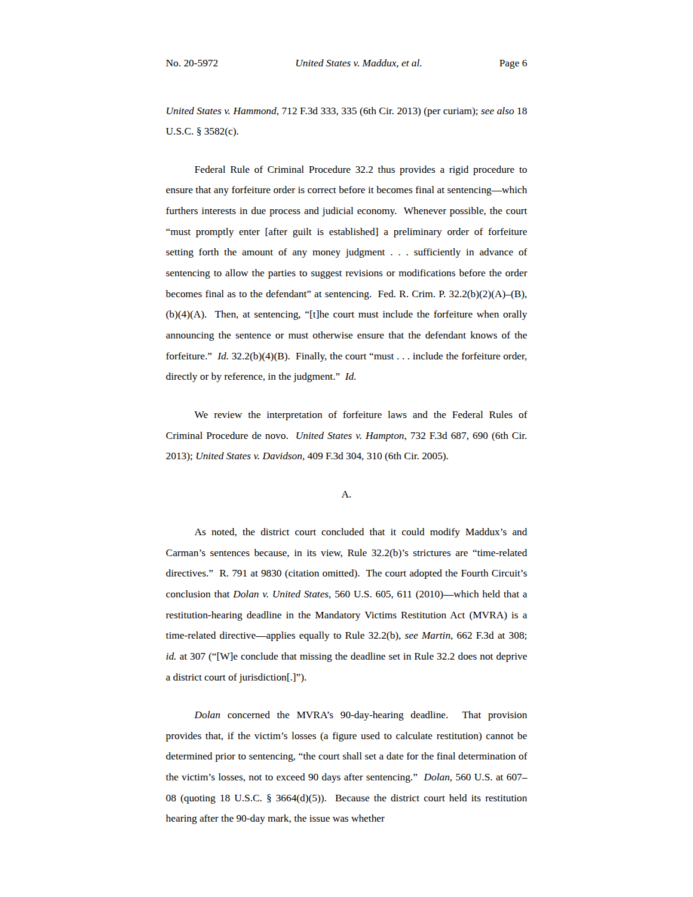No. 20-5972
United States v. Maddux, et al.
Page 6
United States v. Hammond, 712 F.3d 333, 335 (6th Cir. 2013) (per curiam); see also 18 U.S.C. § 3582(c).
Federal Rule of Criminal Procedure 32.2 thus provides a rigid procedure to ensure that any forfeiture order is correct before it becomes final at sentencing—which furthers interests in due process and judicial economy. Whenever possible, the court “must promptly enter [after guilt is established] a preliminary order of forfeiture setting forth the amount of any money judgment . . . sufficiently in advance of sentencing to allow the parties to suggest revisions or modifications before the order becomes final as to the defendant” at sentencing. Fed. R. Crim. P. 32.2(b)(2)(A)–(B), (b)(4)(A). Then, at sentencing, “[t]he court must include the forfeiture when orally announcing the sentence or must otherwise ensure that the defendant knows of the forfeiture.” Id. 32.2(b)(4)(B). Finally, the court “must . . . include the forfeiture order, directly or by reference, in the judgment.” Id.
We review the interpretation of forfeiture laws and the Federal Rules of Criminal Procedure de novo. United States v. Hampton, 732 F.3d 687, 690 (6th Cir. 2013); United States v. Davidson, 409 F.3d 304, 310 (6th Cir. 2005).
A.
As noted, the district court concluded that it could modify Maddux’s and Carman’s sentences because, in its view, Rule 32.2(b)’s strictures are “time-related directives.” R. 791 at 9830 (citation omitted). The court adopted the Fourth Circuit’s conclusion that Dolan v. United States, 560 U.S. 605, 611 (2010)—which held that a restitution-hearing deadline in the Mandatory Victims Restitution Act (MVRA) is a time-related directive—applies equally to Rule 32.2(b), see Martin, 662 F.3d at 308; id. at 307 (“[W]e conclude that missing the deadline set in Rule 32.2 does not deprive a district court of jurisdiction[.]”).
Dolan concerned the MVRA’s 90-day-hearing deadline. That provision provides that, if the victim’s losses (a figure used to calculate restitution) cannot be determined prior to sentencing, “the court shall set a date for the final determination of the victim’s losses, not to exceed 90 days after sentencing.” Dolan, 560 U.S. at 607–08 (quoting 18 U.S.C. § 3664(d)(5)). Because the district court held its restitution hearing after the 90-day mark, the issue was whether